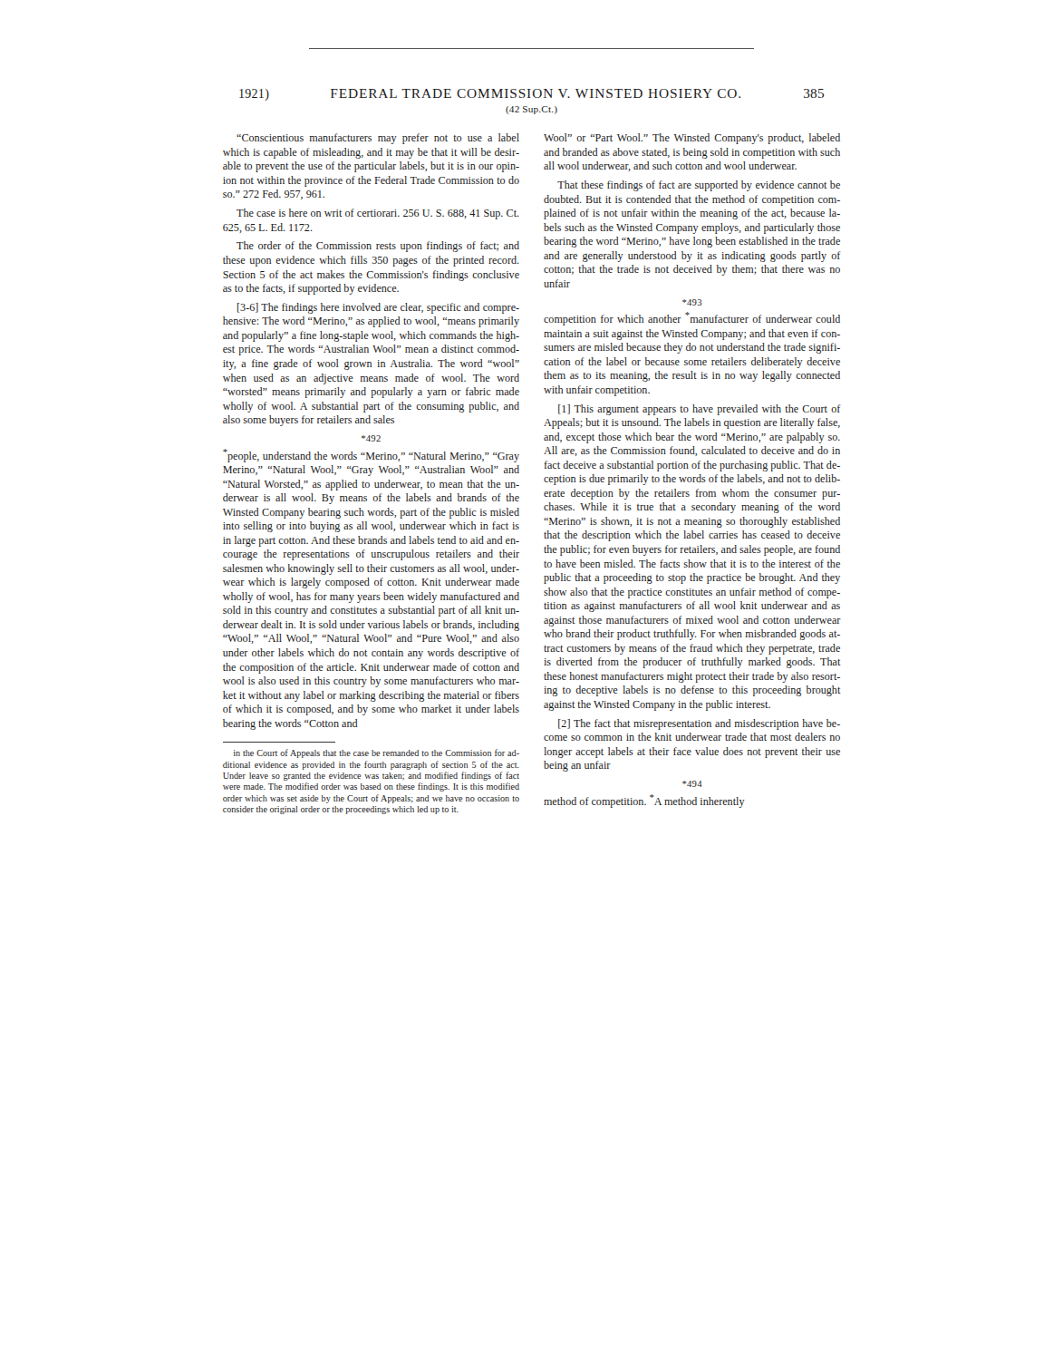1921) Federal Trade Commission v. Winsted Hosiery Co. 385
(42 Sup.Ct.)
“Conscientious manufacturers may prefer not to use a label which is capable of misleading, and it may be that it will be desirable to prevent the use of the particular labels, but it is in our opinion not within the province of the Federal Trade Commission to do so.” 272 Fed. 957, 961.
The case is here on writ of certiorari. 256 U. S. 688, 41 Sup. Ct. 625, 65 L. Ed. 1172.
The order of the Commission rests upon findings of fact; and these upon evidence which fills 350 pages of the printed record. Section 5 of the act makes the Commission's findings conclusive as to the facts, if supported by evidence.
[3-6] The findings here involved are clear, specific and comprehensive: The word “Merino,” as applied to wool, “means primarily and popularly” a fine long-staple wool, which commands the highest price. The words “Australian Wool” mean a distinct commodity, a fine grade of wool grown in Australia. The word “wool” when used as an adjective means made of wool. The word “worsted” means primarily and popularly a yarn or fabric made wholly of wool. A substantial part of the consuming public, and also some buyers for retailers and sales
*492
*people, understand the words “Merino,” “Natural Merino,” “Gray Merino,” “Natural Wool,” “Gray Wool,” “Australian Wool” and “Natural Worsted,” as applied to underwear, to mean that the underwear is all wool. By means of the labels and brands of the Winsted Company bearing such words, part of the public is misled into selling or into buying as all wool, underwear which in fact is in large part cotton. And these brands and labels tend to aid and encourage the representations of unscrupulous retailers and their salesmen who knowingly sell to their customers as all wool, underwear which is largely composed of cotton. Knit underwear made wholly of wool, has for many years been widely manufactured and sold in this country and constitutes a substantial part of all knit underwear dealt in. It is sold under various labels or brands, including “Wool,” “All Wool,” “Natural Wool” and “Pure Wool,” and also under other labels which do not contain any words descriptive of the composition of the article. Knit underwear made of cotton and wool is also used in this country by some manufacturers who market it without any label or marking describing the material or fibers of which it is composed, and by some who market it under labels bearing the words “Cotton and
in the Court of Appeals that the case be remanded to the Commission for additional evidence as provided in the fourth paragraph of section 5 of the act. Under leave so granted the evidence was taken; and modified findings of fact were made. The modified order was based on these findings. It is this modified order which was set aside by the Court of Appeals; and we have no occasion to consider the original order or the proceedings which led up to it.
Wool” or “Part Wool.” The Winsted Company's product, labeled and branded as above stated, is being sold in competition with such all wool underwear, and such cotton and wool underwear.
That these findings of fact are supported by evidence cannot be doubted. But it is contended that the method of competition complained of is not unfair within the meaning of the act, because labels such as the Winsted Company employs, and particularly those bearing the word “Merino,” have long been established in the trade and are generally understood by it as indicating goods partly of cotton; that the trade is not deceived by them; that there was no unfair
*493
competition for which another *manufacturer of underwear could maintain a suit against the Winsted Company; and that even if consumers are misled because they do not understand the trade signification of the label or because some retailers deliberately deceive them as to its meaning, the result is in no way legally connected with unfair competition.
[1] This argument appears to have prevailed with the Court of Appeals; but it is unsound. The labels in question are literally false, and, except those which bear the word “Merino,” are palpably so. All are, as the Commission found, calculated to deceive and do in fact deceive a substantial portion of the purchasing public. That deception is due primarily to the words of the labels, and not to deliberate deception by the retailers from whom the consumer purchases. While it is true that a secondary meaning of the word “Merino” is shown, it is not a meaning so thoroughly established that the description which the label carries has ceased to deceive the public; for even buyers for retailers, and sales people, are found to have been misled. The facts show that it is to the interest of the public that a proceeding to stop the practice be brought. And they show also that the practice constitutes an unfair method of competition as against manufacturers of all wool knit underwear and as against those manufacturers of mixed wool and cotton underwear who brand their product truthfully. For when misbranded goods attract customers by means of the fraud which they perpetrate, trade is diverted from the producer of truthfully marked goods. That these honest manufacturers might protect their trade by also resorting to deceptive labels is no defense to this proceeding brought against the Winsted Company in the public interest.
[2] The fact that misrepresentation and misdescription have become so common in the knit underwear trade that most dealers no longer accept labels at their face value does not prevent their use being an unfair
*494
method of competition. *A method inherently